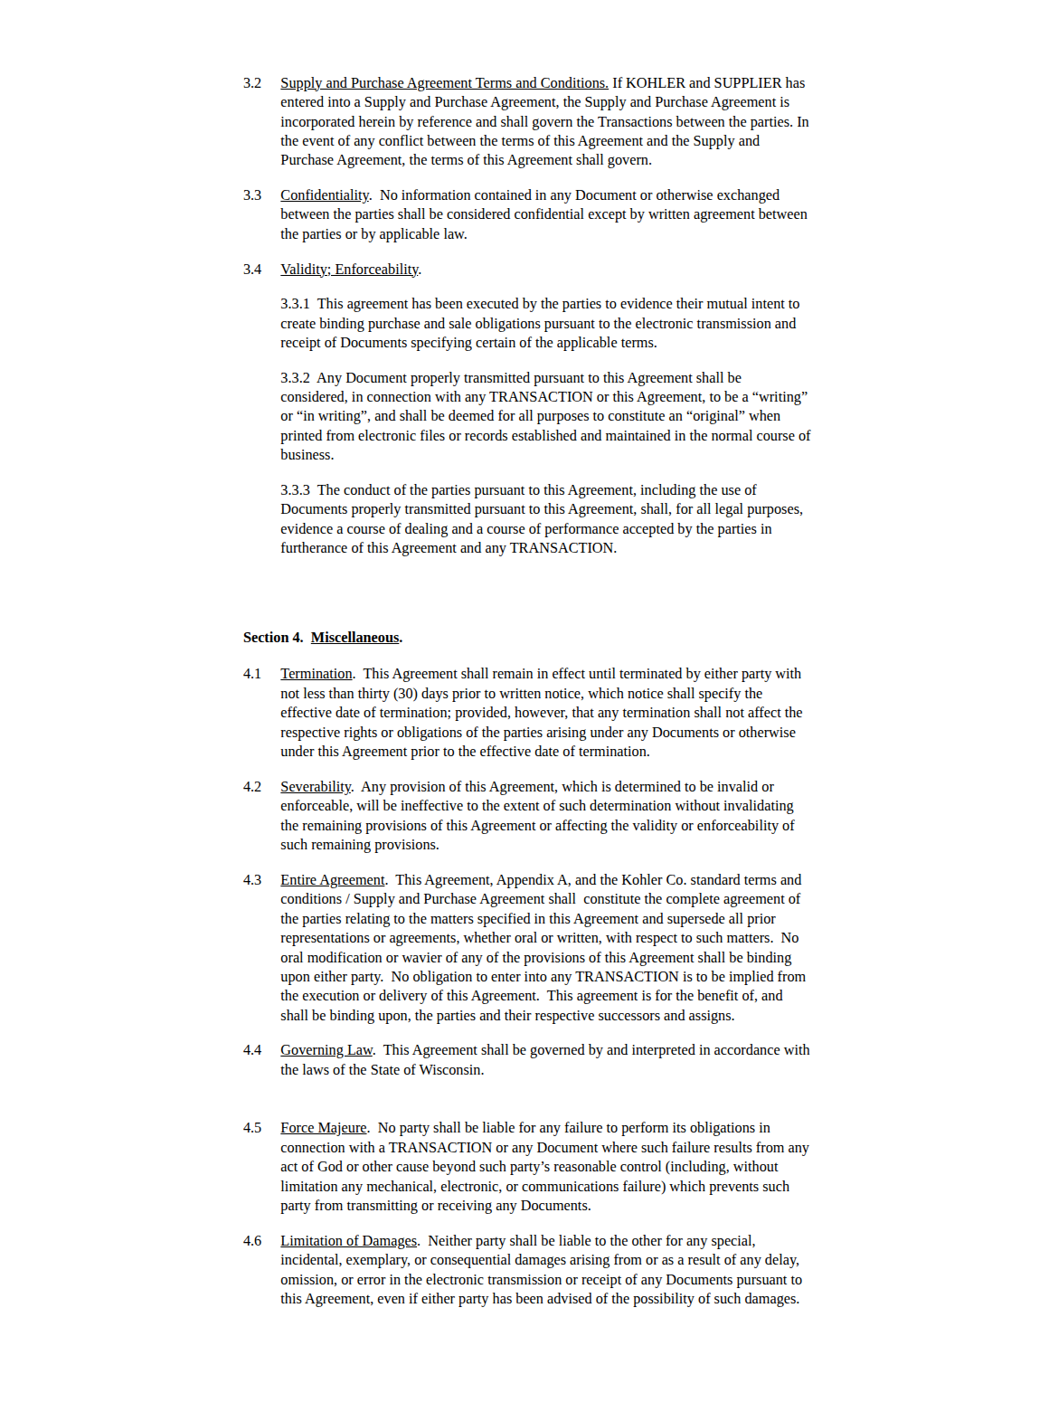3.2
Supply and Purchase Agreement Terms and Conditions. If KOHLER and SUPPLIER has entered into a Supply and Purchase Agreement, the Supply and Purchase Agreement is incorporated herein by reference and shall govern the Transactions between the parties. In the event of any conflict between the terms of this Agreement and the Supply and Purchase Agreement, the terms of this Agreement shall govern.
3.3
Confidentiality. No information contained in any Document or otherwise exchanged between the parties shall be considered confidential except by written agreement between the parties or by applicable law.
3.4
Validity; Enforceability.
3.3.1 This agreement has been executed by the parties to evidence their mutual intent to create binding purchase and sale obligations pursuant to the electronic transmission and receipt of Documents specifying certain of the applicable terms.
3.3.2 Any Document properly transmitted pursuant to this Agreement shall be considered, in connection with any TRANSACTION or this Agreement, to be a “writing” or “in writing”, and shall be deemed for all purposes to constitute an “original” when printed from electronic files or records established and maintained in the normal course of business.
3.3.3 The conduct of the parties pursuant to this Agreement, including the use of Documents properly transmitted pursuant to this Agreement, shall, for all legal purposes, evidence a course of dealing and a course of performance accepted by the parties in furtherance of this Agreement and any TRANSACTION.
Section 4. Miscellaneous.
4.1
Termination. This Agreement shall remain in effect until terminated by either party with not less than thirty (30) days prior to written notice, which notice shall specify the effective date of termination; provided, however, that any termination shall not affect the respective rights or obligations of the parties arising under any Documents or otherwise under this Agreement prior to the effective date of termination.
4.2
Severability. Any provision of this Agreement, which is determined to be invalid or enforceable, will be ineffective to the extent of such determination without invalidating the remaining provisions of this Agreement or affecting the validity or enforceability of such remaining provisions.
4.3
Entire Agreement. This Agreement, Appendix A, and the Kohler Co. standard terms and conditions / Supply and Purchase Agreement shall constitute the complete agreement of the parties relating to the matters specified in this Agreement and supersede all prior representations or agreements, whether oral or written, with respect to such matters. No oral modification or wavier of any of the provisions of this Agreement shall be binding upon either party. No obligation to enter into any TRANSACTION is to be implied from the execution or delivery of this Agreement. This agreement is for the benefit of, and shall be binding upon, the parties and their respective successors and assigns.
4.4
Governing Law. This Agreement shall be governed by and interpreted in accordance with the laws of the State of Wisconsin.
4.5
Force Majeure. No party shall be liable for any failure to perform its obligations in connection with a TRANSACTION or any Document where such failure results from any act of God or other cause beyond such party’s reasonable control (including, without limitation any mechanical, electronic, or communications failure) which prevents such party from transmitting or receiving any Documents.
4.6
Limitation of Damages. Neither party shall be liable to the other for any special, incidental, exemplary, or consequential damages arising from or as a result of any delay, omission, or error in the electronic transmission or receipt of any Documents pursuant to this Agreement, even if either party has been advised of the possibility of such damages.